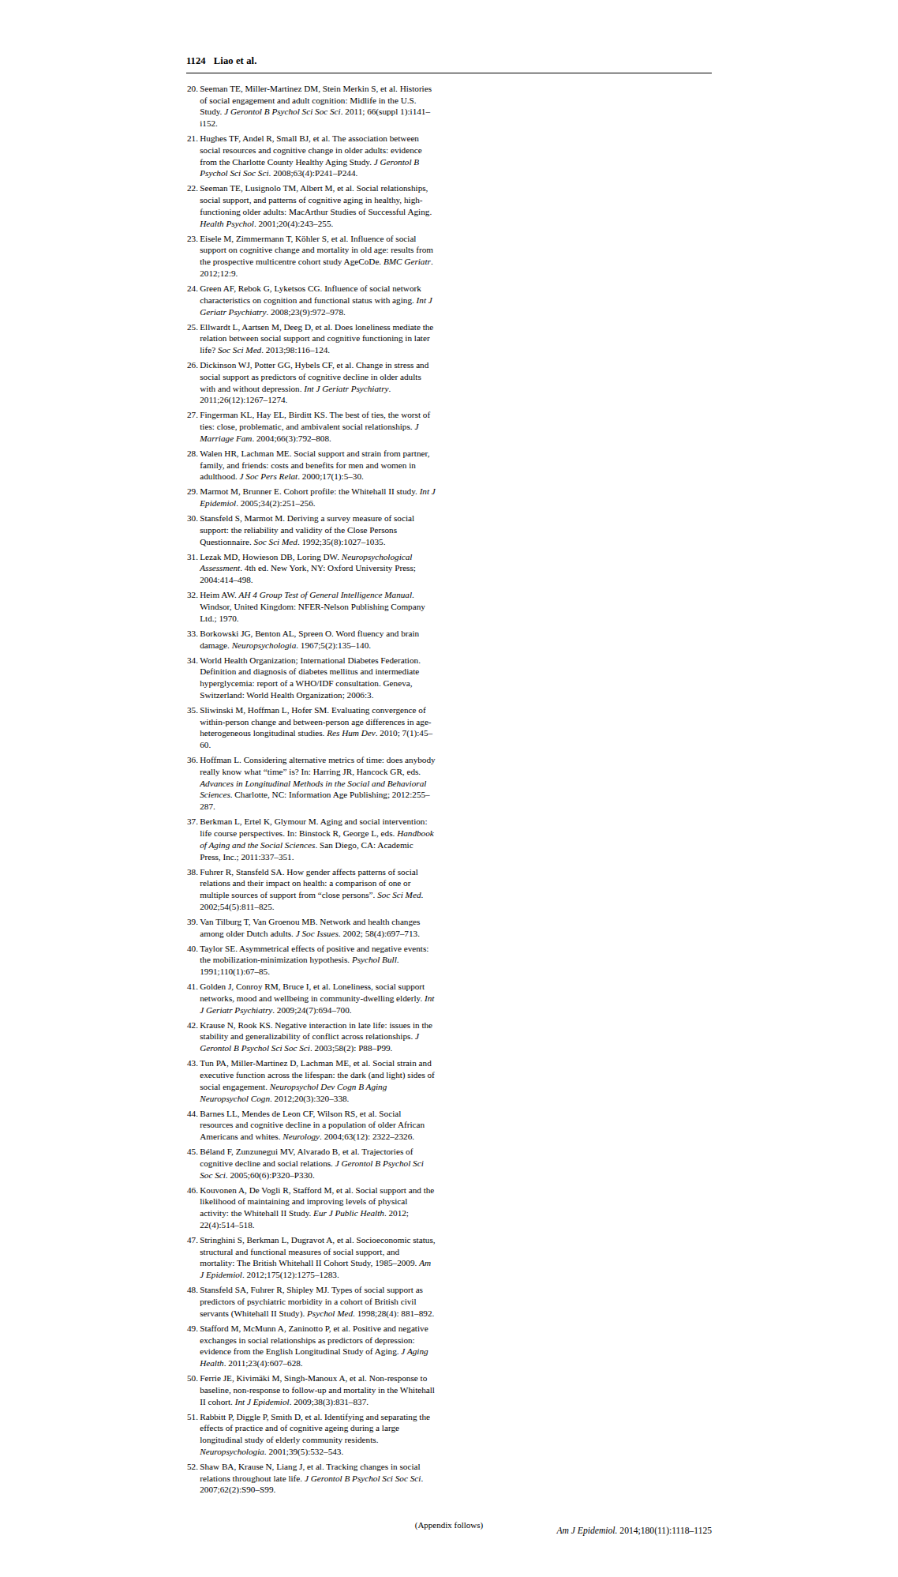1124 Liao et al.
20. Seeman TE, Miller-Martinez DM, Stein Merkin S, et al. Histories of social engagement and adult cognition: Midlife in the U.S. Study. J Gerontol B Psychol Sci Soc Sci. 2011; 66(suppl 1):i141–i152.
21. Hughes TF, Andel R, Small BJ, et al. The association between social resources and cognitive change in older adults: evidence from the Charlotte County Healthy Aging Study. J Gerontol B Psychol Sci Soc Sci. 2008;63(4):P241–P244.
22. Seeman TE, Lusignolo TM, Albert M, et al. Social relationships, social support, and patterns of cognitive aging in healthy, high-functioning older adults: MacArthur Studies of Successful Aging. Health Psychol. 2001;20(4):243–255.
23. Eisele M, Zimmermann T, Köhler S, et al. Influence of social support on cognitive change and mortality in old age: results from the prospective multicentre cohort study AgeCoDe. BMC Geriatr. 2012;12:9.
24. Green AF, Rebok G, Lyketsos CG. Influence of social network characteristics on cognition and functional status with aging. Int J Geriatr Psychiatry. 2008;23(9):972–978.
25. Ellwardt L, Aartsen M, Deeg D, et al. Does loneliness mediate the relation between social support and cognitive functioning in later life? Soc Sci Med. 2013;98:116–124.
26. Dickinson WJ, Potter GG, Hybels CF, et al. Change in stress and social support as predictors of cognitive decline in older adults with and without depression. Int J Geriatr Psychiatry. 2011;26(12):1267–1274.
27. Fingerman KL, Hay EL, Birditt KS. The best of ties, the worst of ties: close, problematic, and ambivalent social relationships. J Marriage Fam. 2004;66(3):792–808.
28. Walen HR, Lachman ME. Social support and strain from partner, family, and friends: costs and benefits for men and women in adulthood. J Soc Pers Relat. 2000;17(1):5–30.
29. Marmot M, Brunner E. Cohort profile: the Whitehall II study. Int J Epidemiol. 2005;34(2):251–256.
30. Stansfeld S, Marmot M. Deriving a survey measure of social support: the reliability and validity of the Close Persons Questionnaire. Soc Sci Med. 1992;35(8):1027–1035.
31. Lezak MD, Howieson DB, Loring DW. Neuropsychological Assessment. 4th ed. New York, NY: Oxford University Press; 2004:414–498.
32. Heim AW. AH 4 Group Test of General Intelligence Manual. Windsor, United Kingdom: NFER-Nelson Publishing Company Ltd.; 1970.
33. Borkowski JG, Benton AL, Spreen O. Word fluency and brain damage. Neuropsychologia. 1967;5(2):135–140.
34. World Health Organization; International Diabetes Federation. Definition and diagnosis of diabetes mellitus and intermediate hyperglycemia: report of a WHO/IDF consultation. Geneva, Switzerland: World Health Organization; 2006:3.
35. Sliwinski M, Hoffman L, Hofer SM. Evaluating convergence of within-person change and between-person age differences in age-heterogeneous longitudinal studies. Res Hum Dev. 2010; 7(1):45–60.
36. Hoffman L. Considering alternative metrics of time: does anybody really know what “time” is? In: Harring JR, Hancock GR, eds. Advances in Longitudinal Methods in the Social and Behavioral Sciences. Charlotte, NC: Information Age Publishing; 2012:255–287.
37. Berkman L, Ertel K, Glymour M. Aging and social intervention: life course perspectives. In: Binstock R, George L, eds. Handbook of Aging and the Social Sciences. San Diego, CA: Academic Press, Inc.; 2011:337–351.
38. Fuhrer R, Stansfeld SA. How gender affects patterns of social relations and their impact on health: a comparison of one or multiple sources of support from “close persons”. Soc Sci Med. 2002;54(5):811–825.
39. Van Tilburg T, Van Groenou MB. Network and health changes among older Dutch adults. J Soc Issues. 2002; 58(4):697–713.
40. Taylor SE. Asymmetrical effects of positive and negative events: the mobilization-minimization hypothesis. Psychol Bull. 1991;110(1):67–85.
41. Golden J, Conroy RM, Bruce I, et al. Loneliness, social support networks, mood and wellbeing in community-dwelling elderly. Int J Geriatr Psychiatry. 2009;24(7):694–700.
42. Krause N, Rook KS. Negative interaction in late life: issues in the stability and generalizability of conflict across relationships. J Gerontol B Psychol Sci Soc Sci. 2003;58(2): P88–P99.
43. Tun PA, Miller-Martinez D, Lachman ME, et al. Social strain and executive function across the lifespan: the dark (and light) sides of social engagement. Neuropsychol Dev Cogn B Aging Neuropsychol Cogn. 2012;20(3):320–338.
44. Barnes LL, Mendes de Leon CF, Wilson RS, et al. Social resources and cognitive decline in a population of older African Americans and whites. Neurology. 2004;63(12): 2322–2326.
45. Béland F, Zunzunegui MV, Alvarado B, et al. Trajectories of cognitive decline and social relations. J Gerontol B Psychol Sci Soc Sci. 2005;60(6):P320–P330.
46. Kouvonen A, De Vogli R, Stafford M, et al. Social support and the likelihood of maintaining and improving levels of physical activity: the Whitehall II Study. Eur J Public Health. 2012; 22(4):514–518.
47. Stringhini S, Berkman L, Dugravot A, et al. Socioeconomic status, structural and functional measures of social support, and mortality: The British Whitehall II Cohort Study, 1985–2009. Am J Epidemiol. 2012;175(12):1275–1283.
48. Stansfeld SA, Fuhrer R, Shipley MJ. Types of social support as predictors of psychiatric morbidity in a cohort of British civil servants (Whitehall II Study). Psychol Med. 1998;28(4): 881–892.
49. Stafford M, McMunn A, Zaninotto P, et al. Positive and negative exchanges in social relationships as predictors of depression: evidence from the English Longitudinal Study of Aging. J Aging Health. 2011;23(4):607–628.
50. Ferrie JE, Kivimäki M, Singh-Manoux A, et al. Non-response to baseline, non-response to follow-up and mortality in the Whitehall II cohort. Int J Epidemiol. 2009;38(3):831–837.
51. Rabbitt P, Diggle P, Smith D, et al. Identifying and separating the effects of practice and of cognitive ageing during a large longitudinal study of elderly community residents. Neuropsychologia. 2001;39(5):532–543.
52. Shaw BA, Krause N, Liang J, et al. Tracking changes in social relations throughout late life. J Gerontol B Psychol Sci Soc Sci. 2007;62(2):S90–S99.
(Appendix follows)
Am J Epidemiol. 2014;180(11):1118–1125